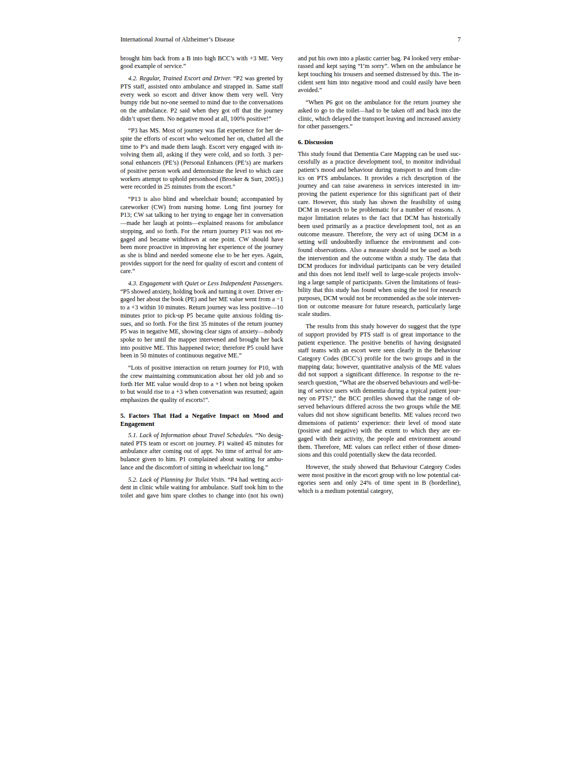International Journal of Alzheimer’s Disease
7
brought him back from a B into high BCC’s with +3 ME. Very good example of service.”
4.2. Regular, Trained Escort and Driver. “P2 was greeted by PTS staff, assisted onto ambulance and strapped in. Same staff every week so escort and driver know them very well. Very bumpy ride but no-one seemed to mind due to the conversations on the ambulance. P2 said when they got off that the journey didn’t upset them. No negative mood at all, 100% positive!”
“P3 has MS. Most of journey was flat experience for her despite the efforts of escort who welcomed her on, chatted all the time to P’s and made them laugh. Escort very engaged with involving them all, asking if they were cold, and so forth. 3 personal enhancers (PE’s) (Personal Enhancers (PE’s) are markers of positive person work and demonstrate the level to which care workers attempt to uphold personhood (Brooker & Surr, 2005).) were recorded in 25 minutes from the escort.”
“P13 is also blind and wheelchair bound; accompanied by careworker (CW) from nursing home. Long first journey for P13; CW sat talking to her trying to engage her in conversation—made her laugh at points—explained reasons for ambulance stopping, and so forth. For the return journey P13 was not engaged and became withdrawn at one point. CW should have been more proactive in improving her experience of the journey as she is blind and needed someone else to be her eyes. Again, provides support for the need for quality of escort and content of care.”
4.3. Engagement with Quiet or Less Independent Passengers. “P5 showed anxiety, holding book and turning it over. Driver engaged her about the book (PE) and her ME value went from a −1 to a +3 within 10 minutes. Return journey was less positive—10 minutes prior to pick-up P5 became quite anxious folding tissues, and so forth. For the first 35 minutes of the return journey P5 was in negative ME, showing clear signs of anxiety—nobody spoke to her until the mapper intervened and brought her back into positive ME. This happened twice; therefore P5 could have been in 50 minutes of continuous negative ME.”
“Lots of positive interaction on return journey for P10, with the crew maintaining communication about her old job and so forth Her ME value would drop to a +1 when not being spoken to but would rise to a +3 when conversation was resumed; again emphasizes the quality of escorts!”.
5. Factors That Had a Negative Impact on Mood and Engagement
5.1. Lack of Information about Travel Schedules. “No designated PTS team or escort on journey. P1 waited 45 minutes for ambulance after coming out of appt. No time of arrival for ambulance given to him. P1 complained about waiting for ambulance and the discomfort of sitting in wheelchair too long.”
5.2. Lack of Planning for Toilet Visits. “P4 had wetting accident in clinic while waiting for ambulance. Staff took him to the toilet and gave him spare clothes to change into (not his own) and put his own into a plastic carrier bag. P4 looked very embarrassed and kept saying “I’m sorry”. When on the ambulance he kept touching his trousers and seemed distressed by this. The incident sent him into negative mood and could easily have been avoided.”
“When P6 got on the ambulance for the return journey she asked to go to the toilet—had to be taken off and back into the clinic, which delayed the transport leaving and increased anxiety for other passengers.”
6. Discussion
This study found that Dementia Care Mapping can be used successfully as a practice development tool, to monitor individual patient’s mood and behaviour during transport to and from clinics on PTS ambulances. It provides a rich description of the journey and can raise awareness in services interested in improving the patient experience for this significant part of their care. However, this study has shown the feasibility of using DCM in research to be problematic for a number of reasons. A major limitation relates to the fact that DCM has historically been used primarily as a practice development tool, not as an outcome measure. Therefore, the very act of using DCM in a setting will undoubtedly influence the environment and confound observations. Also a measure should not be used as both the intervention and the outcome within a study. The data that DCM produces for individual participants can be very detailed and this does not lend itself well to large-scale projects involving a large sample of participants. Given the limitations of feasibility that this study has found when using the tool for research purposes, DCM would not be recommended as the sole intervention or outcome measure for future research, particularly large scale studies.
The results from this study however do suggest that the type of support provided by PTS staff is of great importance to the patient experience. The positive benefits of having designated staff teams with an escort were seen clearly in the Behaviour Category Codes (BCC’s) profile for the two groups and in the mapping data; however, quantitative analysis of the ME values did not support a significant difference. In response to the research question, “What are the observed behaviours and well-being of service users with dementia during a typical patient journey on PTS?,” the BCC profiles showed that the range of observed behaviours differed across the two groups while the ME values did not show significant benefits. ME values record two dimensions of patients’ experience: their level of mood state (positive and negative) with the extent to which they are engaged with their activity, the people and environment around them. Therefore, ME values can reflect either of those dimensions and this could potentially skew the data recorded.
However, the study showed that Behaviour Category Codes were most positive in the escort group with no low potential categories seen and only 24% of time spent in B (borderline), which is a medium potential category,